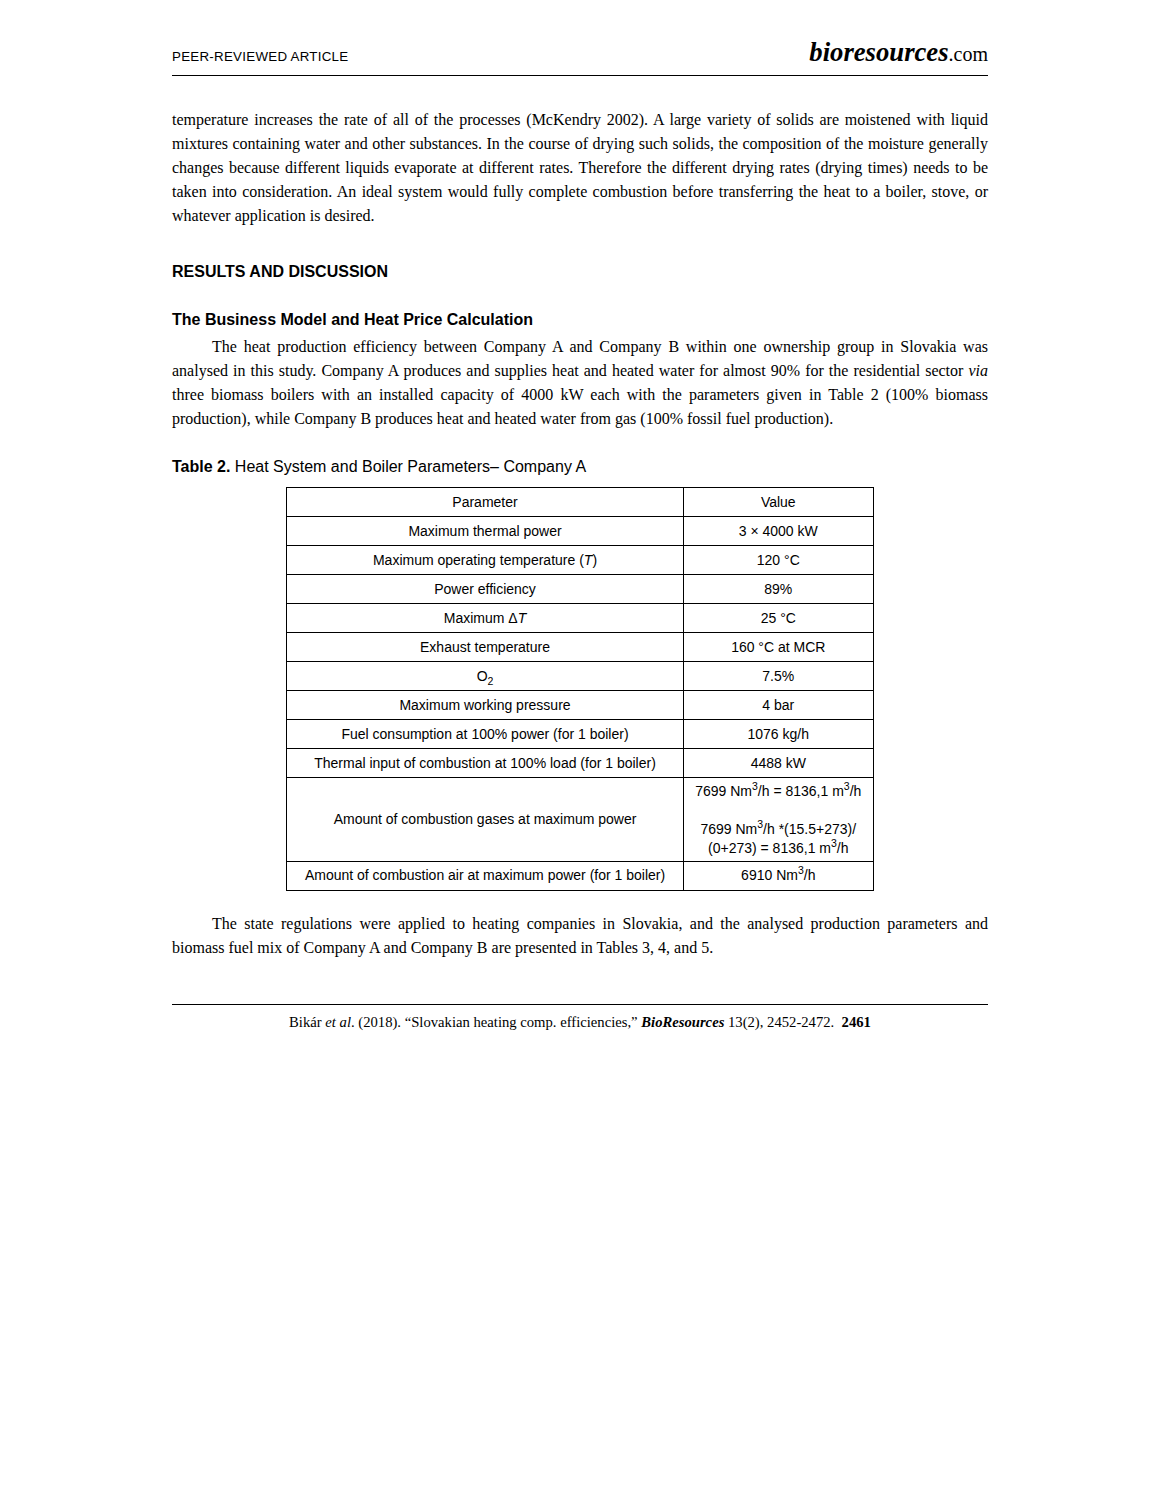PEER-REVIEWED ARTICLE
bioresources.com
temperature increases the rate of all of the processes (McKendry 2002). A large variety of solids are moistened with liquid mixtures containing water and other substances. In the course of drying such solids, the composition of the moisture generally changes because different liquids evaporate at different rates. Therefore the different drying rates (drying times) needs to be taken into consideration. An ideal system would fully complete combustion before transferring the heat to a boiler, stove, or whatever application is desired.
RESULTS AND DISCUSSION
The Business Model and Heat Price Calculation
The heat production efficiency between Company A and Company B within one ownership group in Slovakia was analysed in this study. Company A produces and supplies heat and heated water for almost 90% for the residential sector via three biomass boilers with an installed capacity of 4000 kW each with the parameters given in Table 2 (100% biomass production), while Company B produces heat and heated water from gas (100% fossil fuel production).
Table 2. Heat System and Boiler Parameters– Company A
| Parameter | Value |
| Maximum thermal power | 3 × 4000 kW |
| Maximum operating temperature ( T ) | 120 °C |
| Power efficiency | 89% |
| Maximum Δ T | 25 °C |
| Exhaust temperature | 160 °C at MCR |
| O 2 | 7.5% |
| Maximum working pressure | 4 bar |
| Fuel consumption at 100% power (for 1 boiler) | 1076 kg/h |
| Thermal input of combustion at 100% load (for 1 boiler) | 4488 kW |
| Amount of combustion gases at maximum power | 7699 Nm 3 /h = 8136,1 m 3 /h 7699 Nm 3 /h *(15.5+273)/ (0+273) = 8136,1 m 3 /h |
| Amount of combustion air at maximum power (for 1 boiler) | 6910 Nm 3 /h |
The state regulations were applied to heating companies in Slovakia, and the analysed production parameters and biomass fuel mix of Company A and Company B are presented in Tables 3, 4, and 5.
Bikár et al. (2018). “Slovakian heating comp. efficiencies,” BioResources 13(2), 2452-2472. 2461